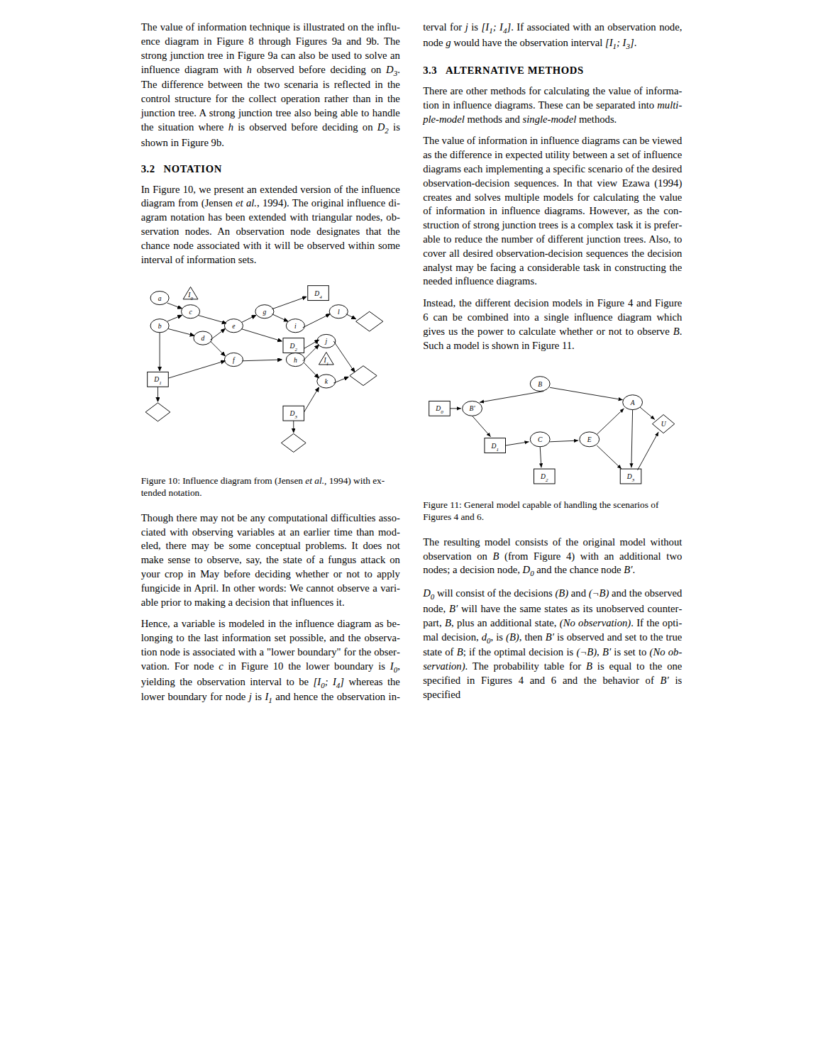The value of information technique is illustrated on the influence diagram in Figure 8 through Figures 9a and 9b. The strong junction tree in Figure 9a can also be used to solve an influence diagram with h observed before deciding on D3. The difference between the two scenaria is reflected in the control structure for the collect operation rather than in the junction tree. A strong junction tree also being able to handle the situation where h is observed before deciding on D2 is shown in Figure 9b.
3.2 NOTATION
In Figure 10, we present an extended version of the influence diagram from (Jensen et al., 1994). The original influence diagram notation has been extended with triangular nodes, observation nodes. An observation node designates that the chance node associated with it will be observed within some interval of information sets.
a c b d e f g i h j l k D1 D2 D3 D4 I0 I1
Figure 10: Influence diagram from (Jensen et al., 1994) with extended notation.
Though there may not be any computational difficulties associated with observing variables at an earlier time than modeled, there may be some conceptual problems. It does not make sense to observe, say, the state of a fungus attack on your crop in May before deciding whether or not to apply fungicide in April. In other words: We cannot observe a variable prior to making a decision that influences it.
Hence, a variable is modeled in the influence diagram as belonging to the last information set possible, and the observation node is associated with a "lower boundary" for the observation. For node c in Figure 10 the lower boundary is I0, yielding the observation interval to be [I0; I4] whereas the lower boundary for node j is I1 and hence the observation interval for j is [I1; I4]. If associated with an observation node, node g would have the observation interval [I1; I3].
3.3 ALTERNATIVE METHODS
There are other methods for calculating the value of information in influence diagrams. These can be separated into multiple-model methods and single-model methods.
The value of information in influence diagrams can be viewed as the difference in expected utility between a set of influence diagrams each implementing a specific scenario of the desired observation-decision sequences. In that view Ezawa (1994) creates and solves multiple models for calculating the value of information in influence diagrams. However, as the construction of strong junction trees is a complex task it is preferable to reduce the number of different junction trees. Also, to cover all desired observation-decision sequences the decision analyst may be facing a considerable task in constructing the needed influence diagrams.
Instead, the different decision models in Figure 4 and Figure 6 can be combined into a single influence diagram which gives us the power to calculate whether or not to observe B. Such a model is shown in Figure 11.
B B' C E A D0 D1 D2 D3 U
Figure 11: General model capable of handling the scenarios of Figures 4 and 6.
The resulting model consists of the original model without observation on B (from Figure 4) with an additional two nodes; a decision node, D0 and the chance node B′.
D0 will consist of the decisions (B) and (¬B) and the observed node, B′ will have the same states as its unobserved counterpart, B, plus an additional state, (No observation). If the optimal decision, d0, is (B), then B′ is observed and set to the true state of B; if the optimal decision is (¬B), B′ is set to (No observation). The probability table for B is equal to the one specified in Figures 4 and 6 and the behavior of B′ is specified